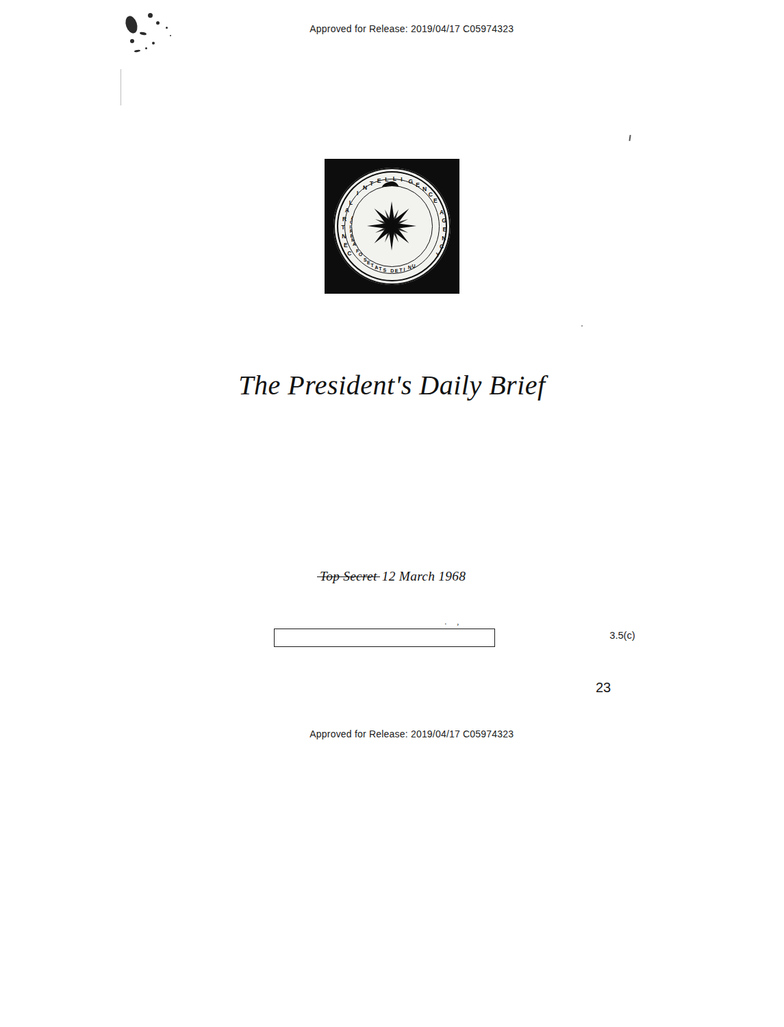Approved for Release: 2019/04/17 C05974323
C E N T R A L I N T E L L I G E N C E A G E N C Y
U N I T E D S T A T E S O F A M E R I C A
The President's Daily Brief
Top Secret 12 March 1968
. ,
3.5(c)
23
Approved for Release: 2019/04/17 C05974323